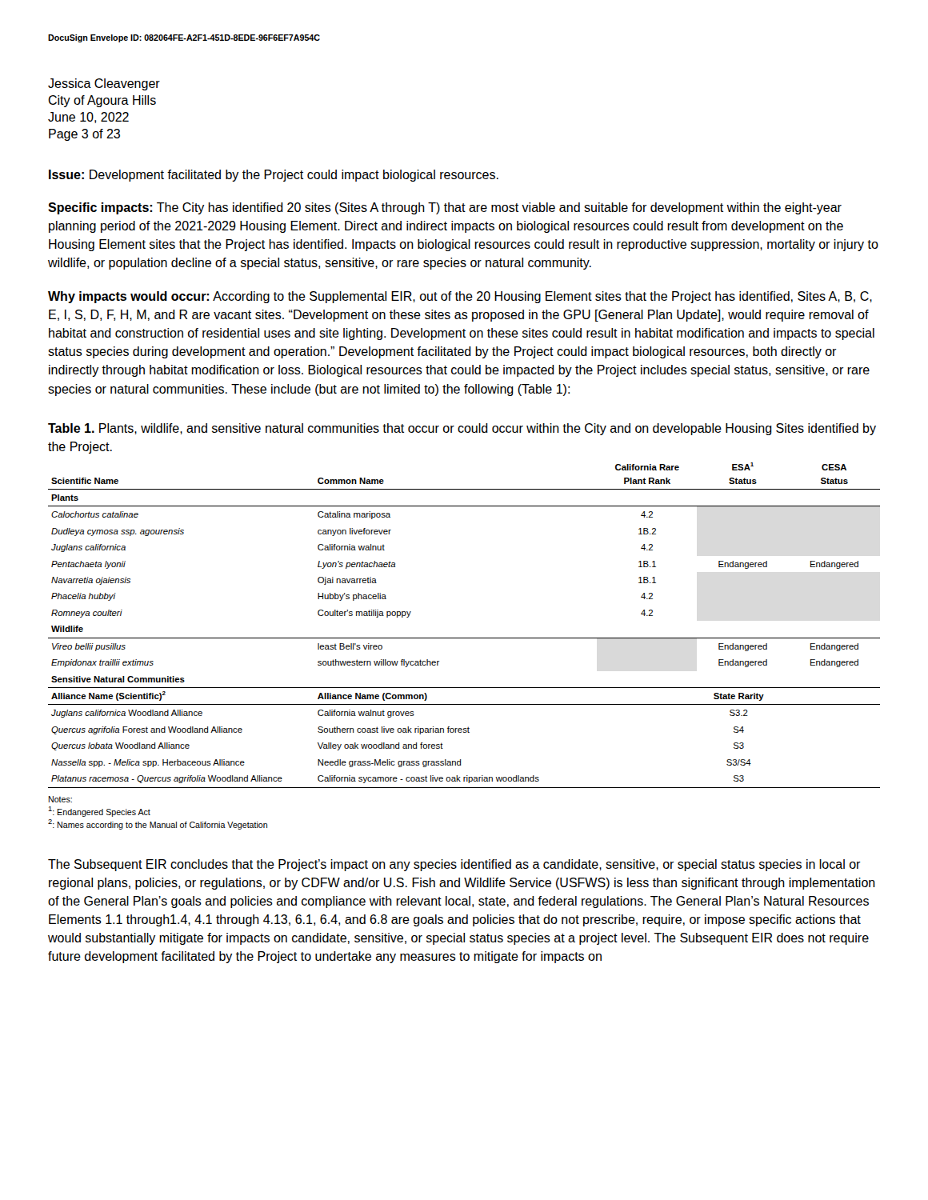DocuSign Envelope ID: 082064FE-A2F1-451D-8EDE-96F6EF7A954C
Jessica Cleavenger
City of Agoura Hills
June 10, 2022
Page 3 of 23
Issue: Development facilitated by the Project could impact biological resources.
Specific impacts: The City has identified 20 sites (Sites A through T) that are most viable and suitable for development within the eight-year planning period of the 2021-2029 Housing Element. Direct and indirect impacts on biological resources could result from development on the Housing Element sites that the Project has identified. Impacts on biological resources could result in reproductive suppression, mortality or injury to wildlife, or population decline of a special status, sensitive, or rare species or natural community.
Why impacts would occur: According to the Supplemental EIR, out of the 20 Housing Element sites that the Project has identified, Sites A, B, C, E, I, S, D, F, H, M, and R are vacant sites. “Development on these sites as proposed in the GPU [General Plan Update], would require removal of habitat and construction of residential uses and site lighting. Development on these sites could result in habitat modification and impacts to special status species during development and operation.” Development facilitated by the Project could impact biological resources, both directly or indirectly through habitat modification or loss. Biological resources that could be impacted by the Project includes special status, sensitive, or rare species or natural communities. These include (but are not limited to) the following (Table 1):
Table 1. Plants, wildlife, and sensitive natural communities that occur or could occur within the City and on developable Housing Sites identified by the Project.
| Scientific Name | Common Name | California Rare Plant Rank | ESA 1 Status | CESA Status |
| --- | --- | --- | --- | --- |
| Plants |
| Calochortus catalinae | Catalina mariposa | 4.2 | | |
| Dudleya cymosa ssp. agourensis | canyon liveforever | 1B.2 | | |
| Juglans californica | California walnut | 4.2 | | |
| Pentachaeta lyonii | Lyon's pentachaeta | 1B.1 | Endangered | Endangered |
| Navarretia ojaiensis | Ojai navarretia | 1B.1 | | |
| Phacelia hubbyi | Hubby's phacelia | 4.2 | | |
| Romneya coulteri | Coulter's matilija poppy | 4.2 | | |
| Wildlife |
| Vireo bellii pusillus | least Bell's vireo | | Endangered | Endangered |
| Empidonax traillii extimus | southwestern willow flycatcher | | Endangered | Endangered |
| Sensitive Natural Communities |
| Alliance Name (Scientific) 2 | Alliance Name (Common) | State Rarity |
| Juglans californica Woodland Alliance | California walnut groves | S3.2 |
| Quercus agrifolia Forest and Woodland Alliance | Southern coast live oak riparian forest | S4 |
| Quercus lobata Woodland Alliance | Valley oak woodland and forest | S3 |
| Nassella spp. - Melica spp. Herbaceous Alliance | Needle grass-Melic grass grassland | S3/S4 |
| Platanus racemosa - Quercus agrifolia Woodland Alliance | California sycamore - coast live oak riparian woodlands | S3 |
Notes:
1: Endangered Species Act
2: Names according to the Manual of California Vegetation
The Subsequent EIR concludes that the Project’s impact on any species identified as a candidate, sensitive, or special status species in local or regional plans, policies, or regulations, or by CDFW and/or U.S. Fish and Wildlife Service (USFWS) is less than significant through implementation of the General Plan’s goals and policies and compliance with relevant local, state, and federal regulations. The General Plan’s Natural Resources Elements 1.1 through1.4, 4.1 through 4.13, 6.1, 6.4, and 6.8 are goals and policies that do not prescribe, require, or impose specific actions that would substantially mitigate for impacts on candidate, sensitive, or special status species at a project level. The Subsequent EIR does not require future development facilitated by the Project to undertake any measures to mitigate for impacts on